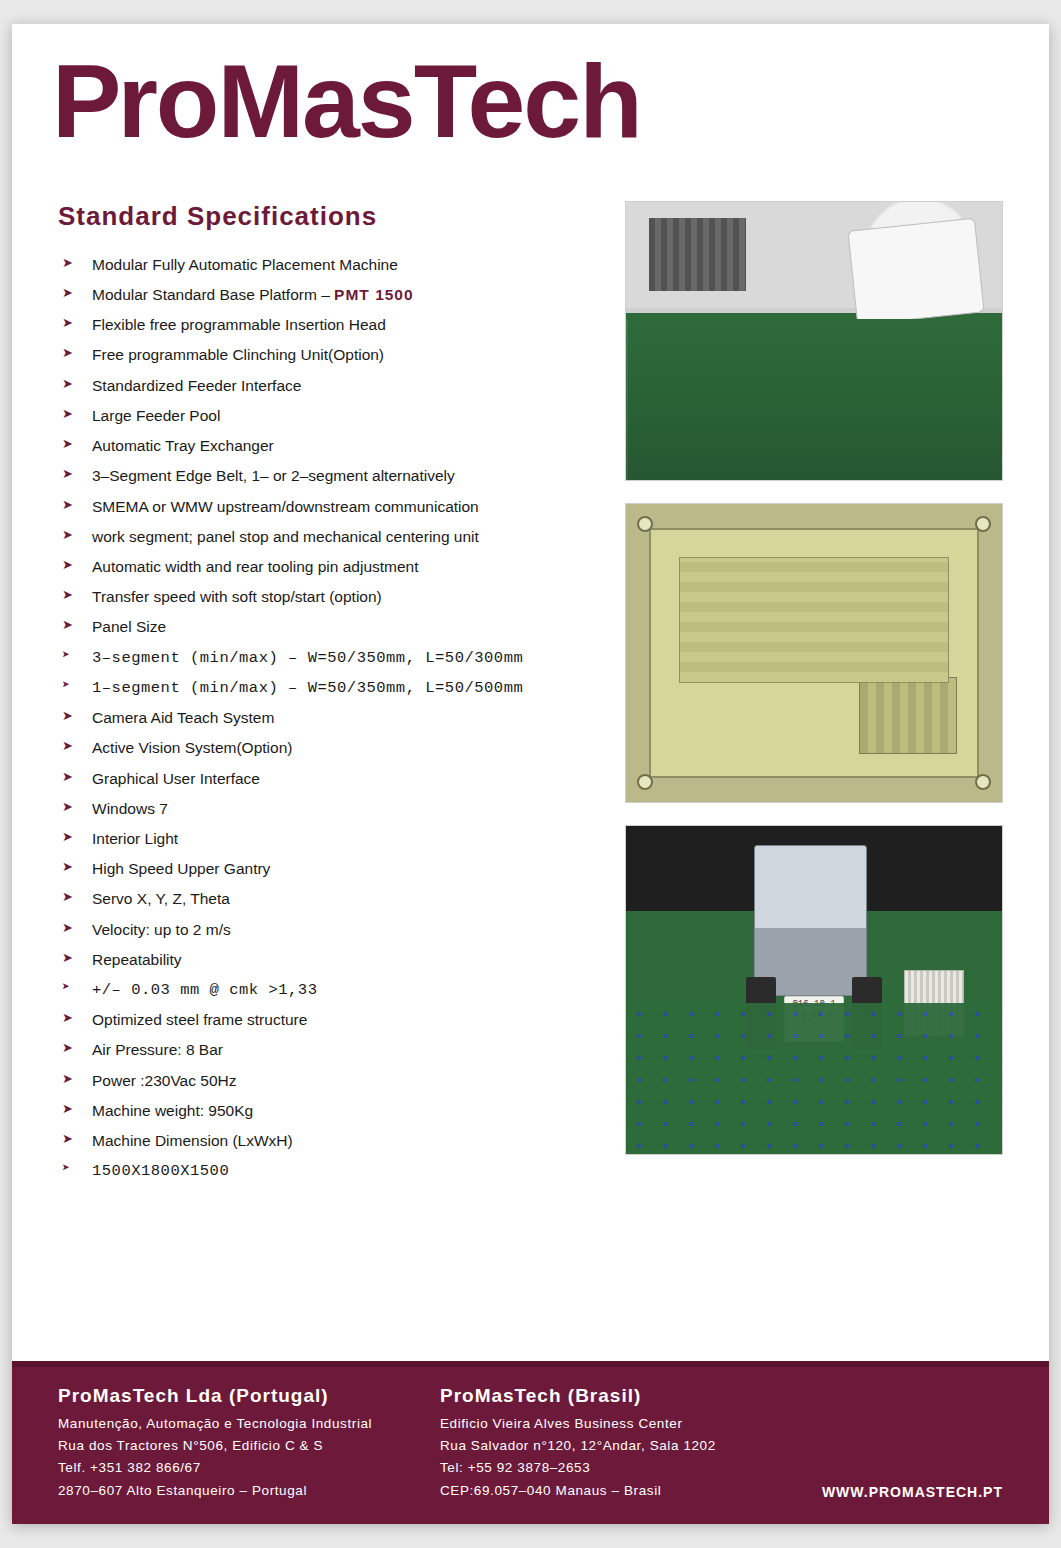ProMasTech
Standard Specifications
Modular Fully Automatic Placement Machine
Modular Standard Base Platform – PMT 1500
Flexible free programmable Insertion Head
Free programmable Clinching Unit(Option)
Standardized Feeder Interface
Large Feeder Pool
Automatic Tray Exchanger
3–Segment Edge Belt, 1– or 2–segment alternatively
SMEMA or WMW upstream/downstream communication
work segment; panel stop and mechanical centering unit
Automatic width and rear tooling pin adjustment
Transfer speed with soft stop/start (option)
Panel Size
3–segment (min/max) – W=50/350mm, L=50/300mm
1–segment (min/max) – W=50/350mm, L=50/500mm
Camera Aid Teach System
Active Vision System(Option)
Graphical User Interface
Windows 7
Interior Light
High Speed Upper Gantry
Servo X, Y, Z, Theta
Velocity: up to 2 m/s
Repeatability
+/– 0.03 mm @ cmk >1,33
Optimized steel frame structure
Air Pressure: 8 Bar
Power :230Vac 50Hz
Machine weight: 950Kg
Machine Dimension (LxWxH)
1500X1800X1500
016 10 1
L3 04 0
ProMasTech Lda (Portugal)
Manutenção, Automação e Tecnologia Industrial
Rua dos Tractores N°506, Edificio C & S
Telf. +351 382 866/67
2870–607 Alto Estanqueiro – Portugal
ProMasTech (Brasil)
Edificio Vieira Alves Business Center
Rua Salvador n°120, 12°Andar, Sala 1202
Tel: +55 92 3878–2653
CEP:69.057–040 Manaus – Brasil
WWW.PROMASTECH.PT